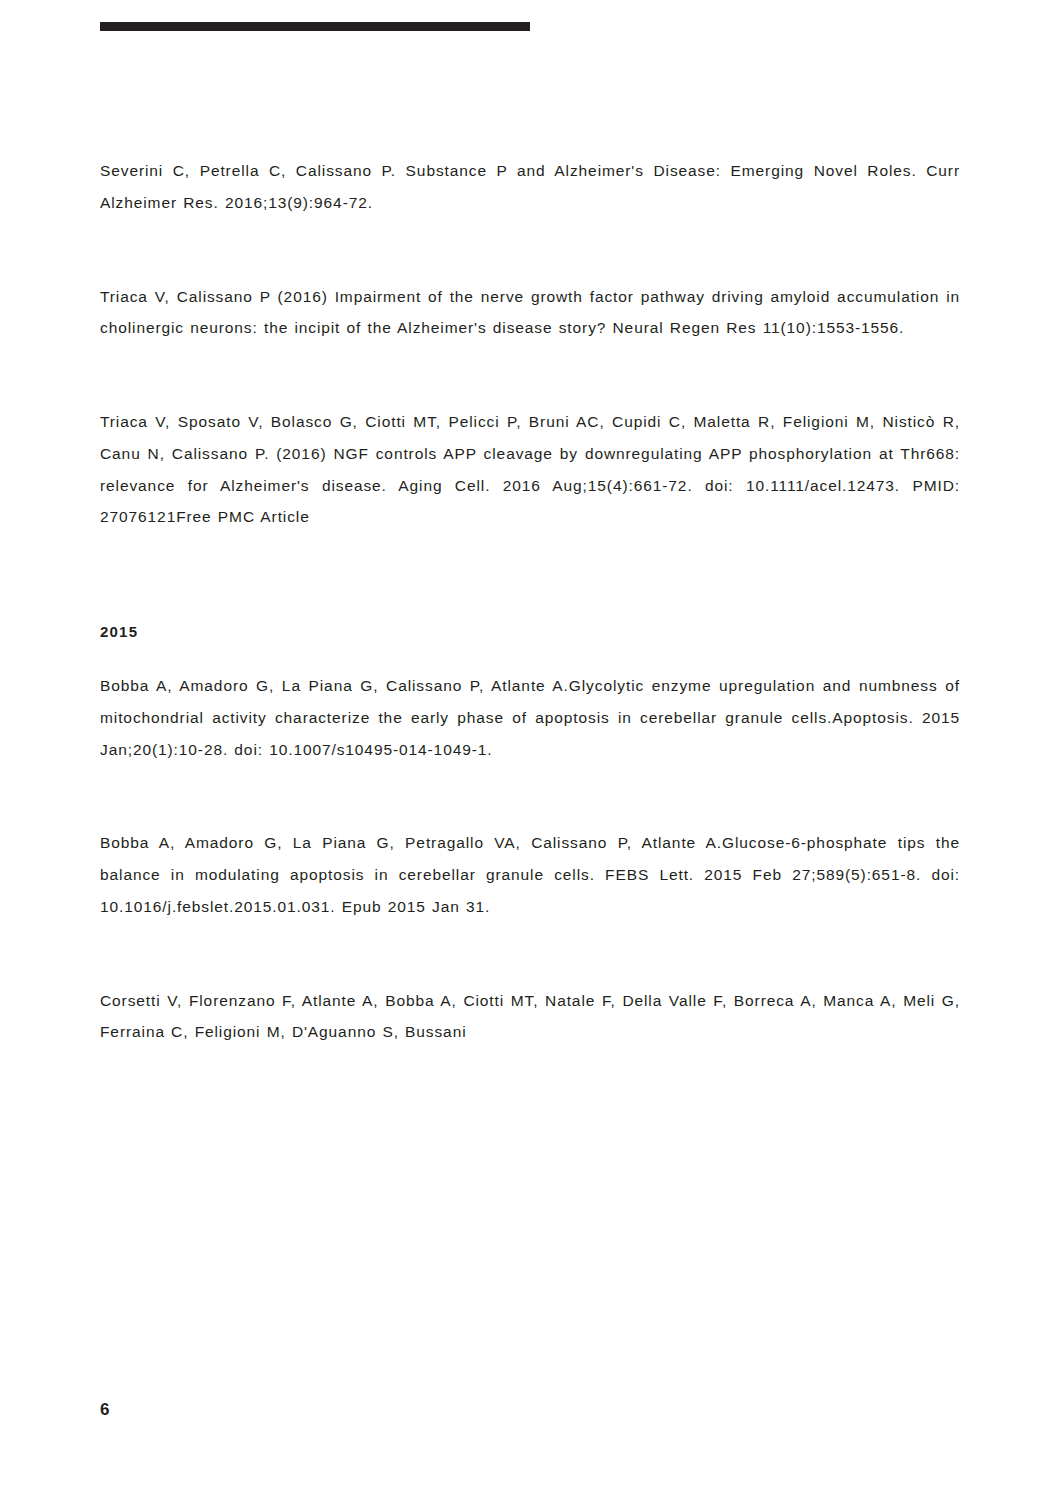Severini C, Petrella C, Calissano P. Substance P and Alzheimer's Disease: Emerging Novel Roles. Curr Alzheimer Res. 2016;13(9):964-72.
Triaca V, Calissano P (2016) Impairment of the nerve growth factor pathway driving amyloid accumulation in cholinergic neurons: the incipit of the Alzheimer's disease story? Neural Regen Res 11(10):1553-1556.
Triaca V, Sposato V, Bolasco G, Ciotti MT, Pelicci P, Bruni AC, Cupidi C, Maletta R, Feligioni M, Nisticò R, Canu N, Calissano P. (2016) NGF controls APP cleavage by downregulating APP phosphorylation at Thr668: relevance for Alzheimer's disease. Aging Cell. 2016 Aug;15(4):661-72. doi: 10.1111/acel.12473. PMID: 27076121Free PMC Article
2015
Bobba A, Amadoro G, La Piana G, Calissano P, Atlante A.Glycolytic enzyme upregulation and numbness of mitochondrial activity characterize the early phase of apoptosis in cerebellar granule cells.Apoptosis. 2015 Jan;20(1):10-28. doi: 10.1007/s10495-014-1049-1.
Bobba A, Amadoro G, La Piana G, Petragallo VA, Calissano P, Atlante A.Glucose-6-phosphate tips the balance in modulating apoptosis in cerebellar granule cells. FEBS Lett. 2015 Feb 27;589(5):651-8. doi: 10.1016/j.febslet.2015.01.031. Epub 2015 Jan 31.
Corsetti V, Florenzano F, Atlante A, Bobba A, Ciotti MT, Natale F, Della Valle F, Borreca A, Manca A, Meli G, Ferraina C, Feligioni M, D'Aguanno S, Bussani
6